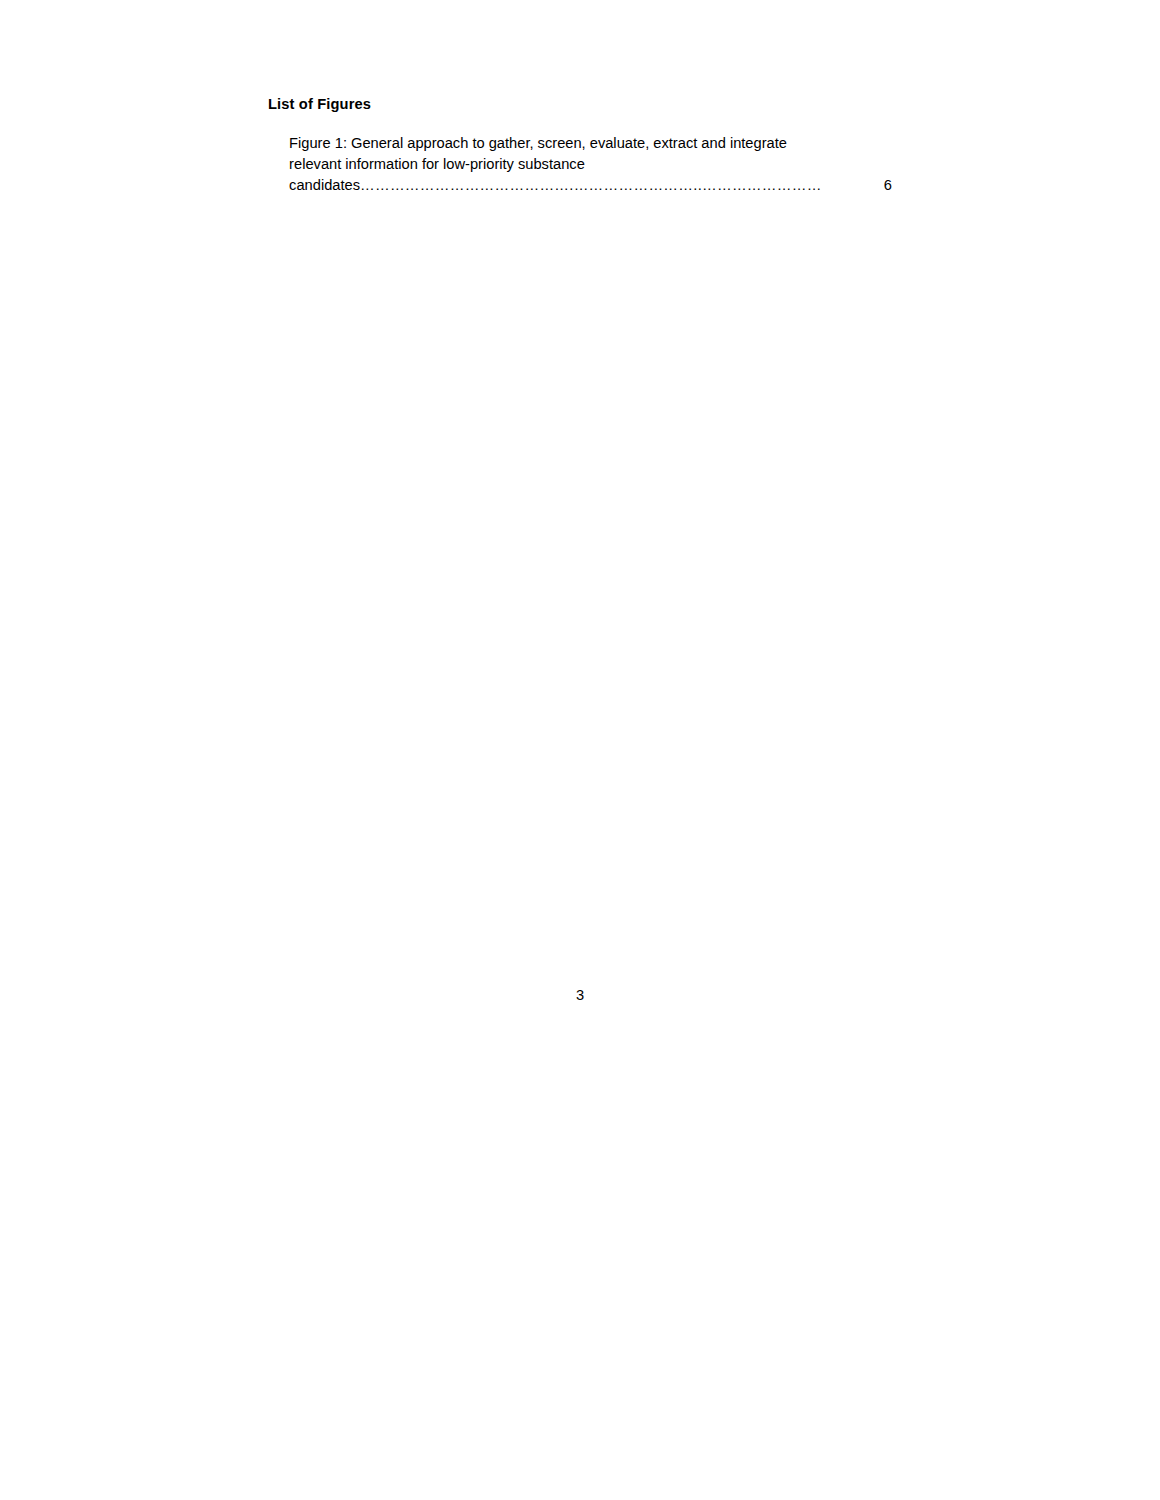List of Figures
Figure 1: General approach to gather, screen, evaluate, extract and integrate relevant information for low-priority substance candidates…………………………………….……………………..…………………… 6
3